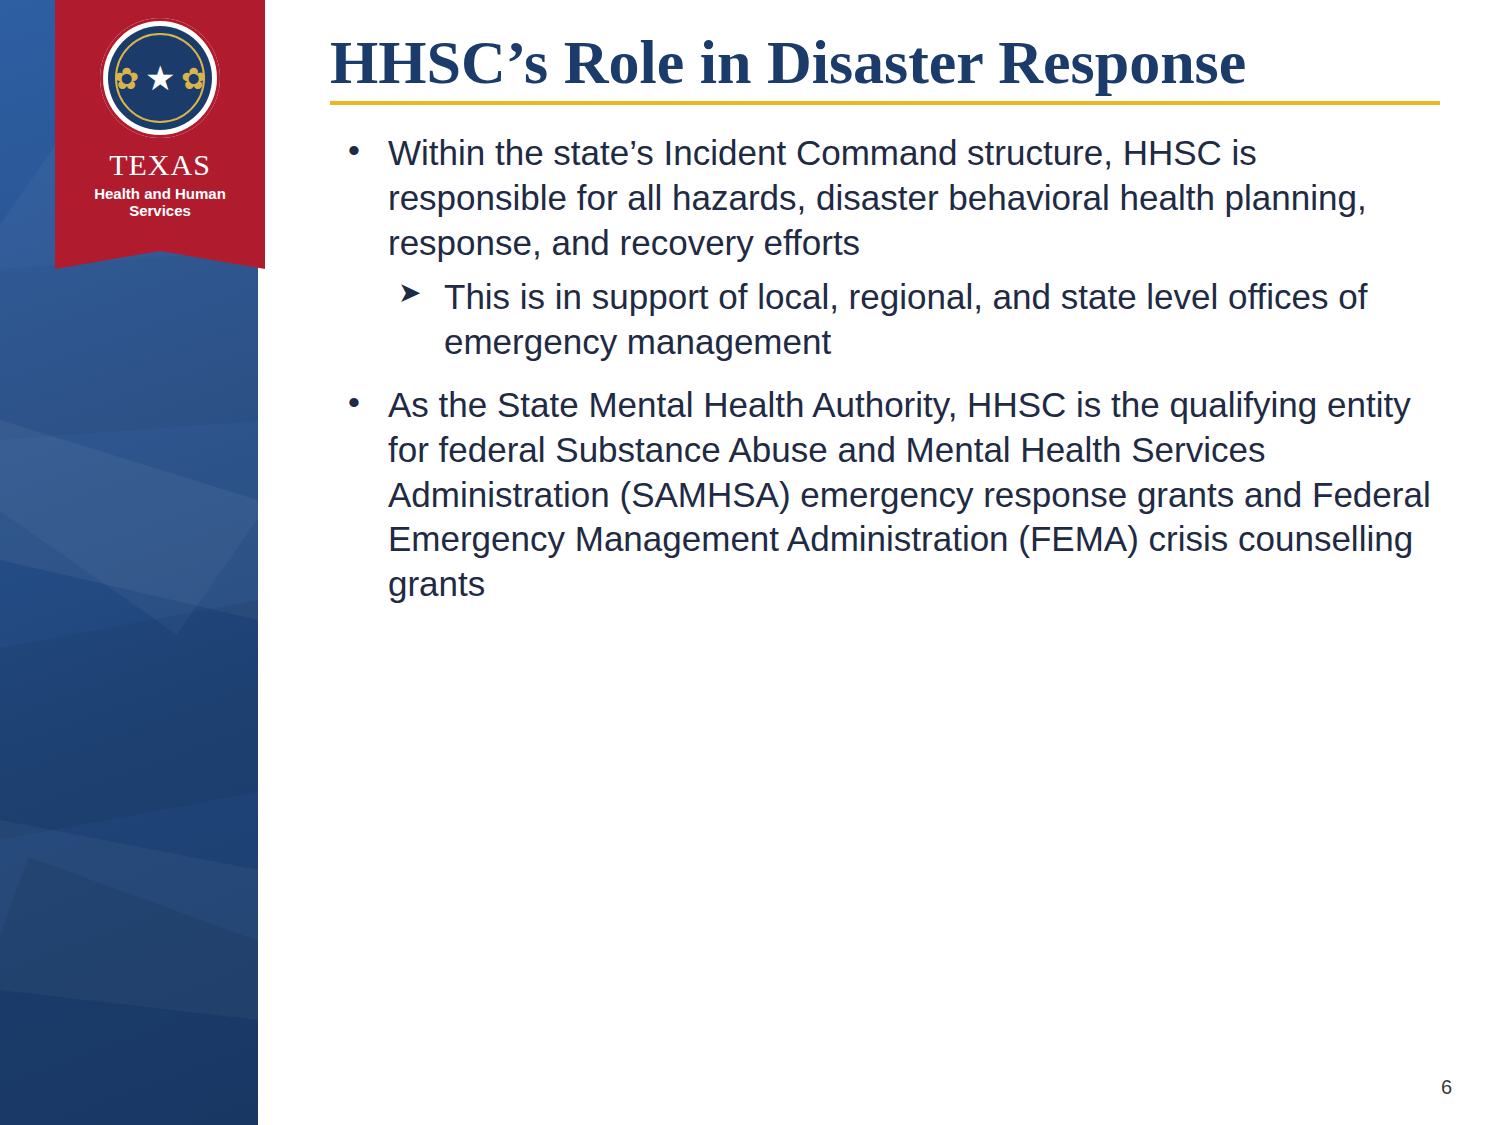✿ ★ ✿
TEXAS
Health and Human
Services
HHSC’s Role in Disaster Response
Within the state’s Incident Command structure, HHSC is responsible for all hazards, disaster behavioral health planning, response, and recovery efforts
This is in support of local, regional, and state level offices of emergency management
As the State Mental Health Authority, HHSC is the qualifying entity for federal Substance Abuse and Mental Health Services Administration (SAMHSA) emergency response grants and Federal Emergency Management Administration (FEMA) crisis counselling grants
6